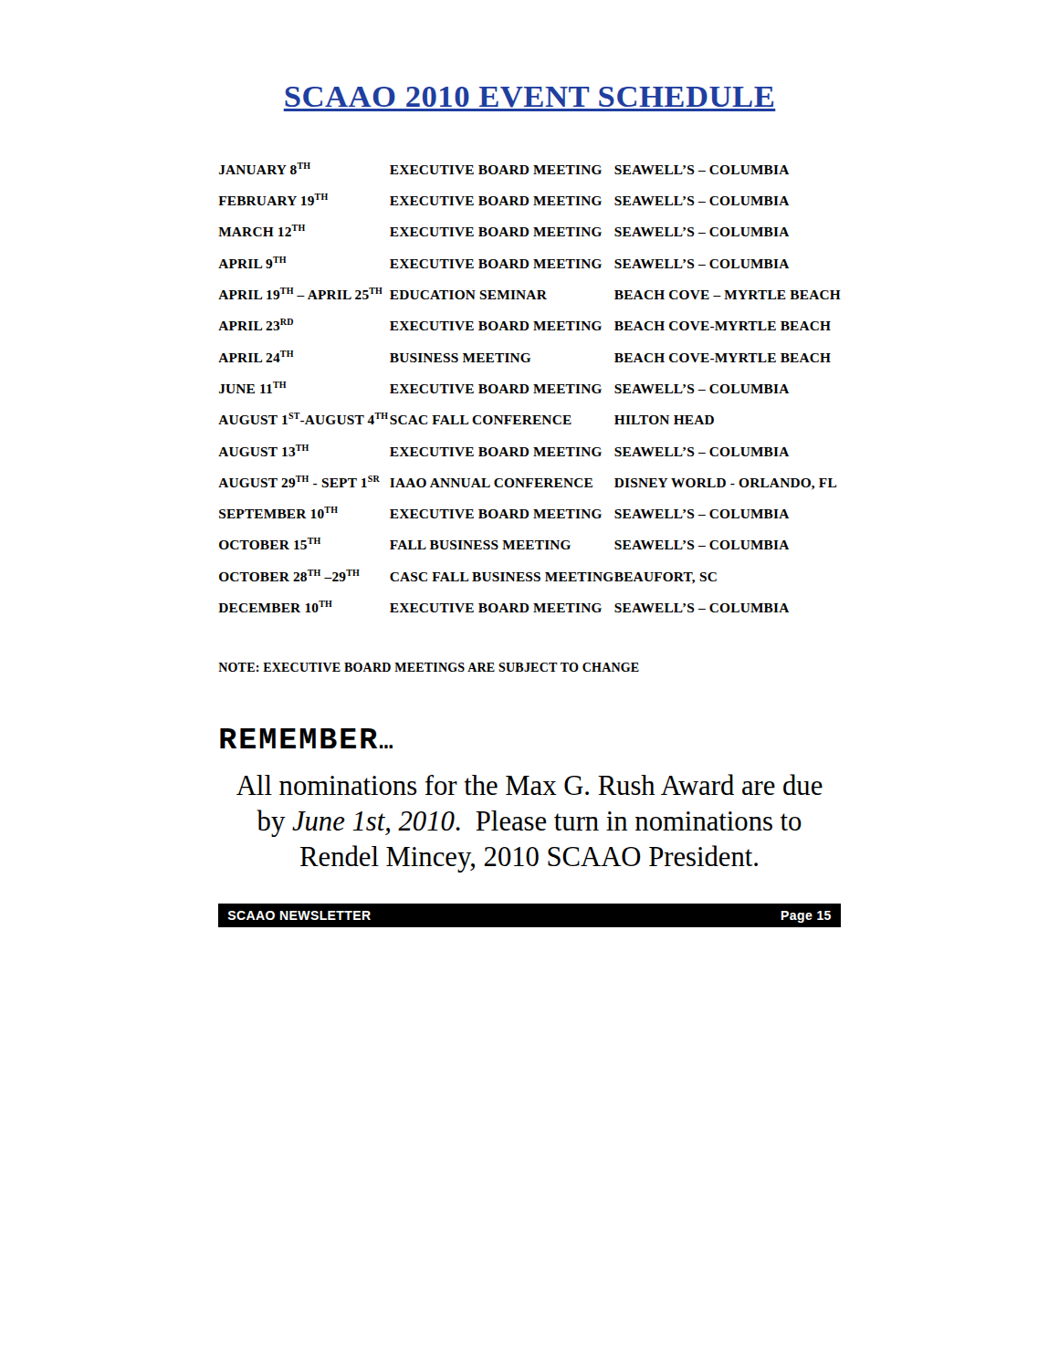SCAAO 2010 EVENT SCHEDULE
| JANUARY 8 TH | EXECUTIVE BOARD MEETING | SEAWELL’S – COLUMBIA |
| FEBRUARY 19 TH | EXECUTIVE BOARD MEETING | SEAWELL’S – COLUMBIA |
| MARCH 12 TH | EXECUTIVE BOARD MEETING | SEAWELL’S – COLUMBIA |
| APRIL 9 TH | EXECUTIVE BOARD MEETING | SEAWELL’S – COLUMBIA |
| APRIL 19 TH – APRIL 25 TH | EDUCATION SEMINAR | BEACH COVE – MYRTLE BEACH |
| APRIL 23 RD | EXECUTIVE BOARD MEETING | BEACH COVE-MYRTLE BEACH |
| APRIL 24 TH | BUSINESS MEETING | BEACH COVE-MYRTLE BEACH |
| JUNE 11 TH | EXECUTIVE BOARD MEETING | SEAWELL’S – COLUMBIA |
| AUGUST 1 ST -AUGUST 4 TH | SCAC FALL CONFERENCE | HILTON HEAD |
| AUGUST 13 TH | EXECUTIVE BOARD MEETING | SEAWELL’S – COLUMBIA |
| AUGUST 29 TH - SEPT 1 SR | IAAO ANNUAL CONFERENCE | DISNEY WORLD - ORLANDO, FL |
| SEPTEMBER 10 TH | EXECUTIVE BOARD MEETING | SEAWELL’S – COLUMBIA |
| OCTOBER 15 TH | FALL BUSINESS MEETING | SEAWELL’S – COLUMBIA |
| OCTOBER 28 TH –29 TH | CASC FALL BUSINESS MEETING | BEAUFORT, SC |
| DECEMBER 10 TH | EXECUTIVE BOARD MEETING | SEAWELL’S – COLUMBIA |
NOTE: EXECUTIVE BOARD MEETINGS ARE SUBJECT TO CHANGE
REMEMBER…
All nominations for the Max G. Rush Award are due by June 1st, 2010. Please turn in nominations to Rendel Mincey, 2010 SCAAO President.
SCAAO NEWSLETTER Page 15